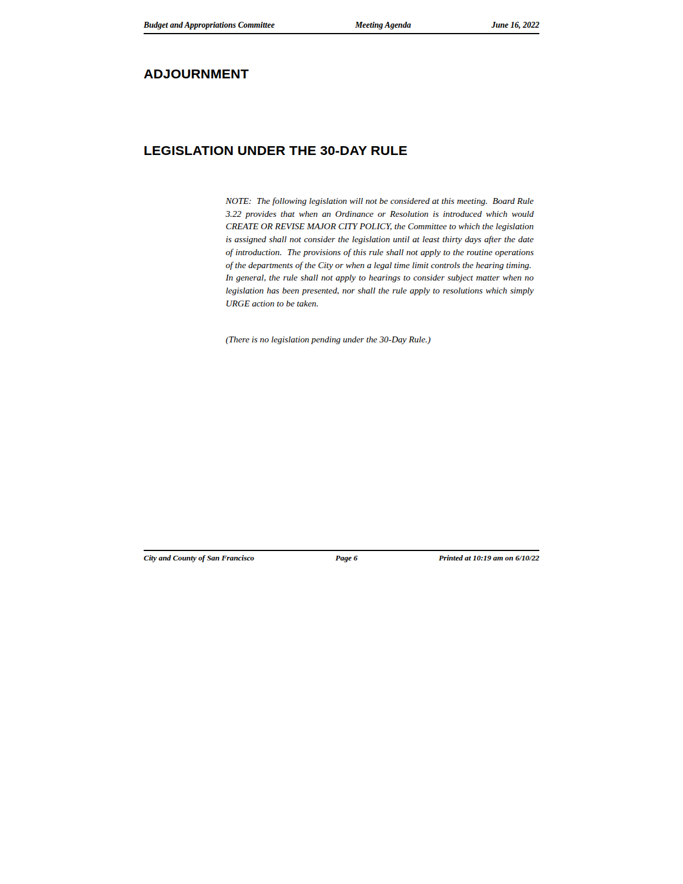Budget and Appropriations Committee
Meeting Agenda
June 16, 2022
ADJOURNMENT
LEGISLATION UNDER THE 30-DAY RULE
NOTE: The following legislation will not be considered at this meeting. Board Rule 3.22 provides that when an Ordinance or Resolution is introduced which would CREATE OR REVISE MAJOR CITY POLICY, the Committee to which the legislation is assigned shall not consider the legislation until at least thirty days after the date of introduction. The provisions of this rule shall not apply to the routine operations of the departments of the City or when a legal time limit controls the hearing timing. In general, the rule shall not apply to hearings to consider subject matter when no legislation has been presented, nor shall the rule apply to resolutions which simply URGE action to be taken.
(There is no legislation pending under the 30-Day Rule.)
City and County of San Francisco
Page 6
Printed at 10:19 am on 6/10/22